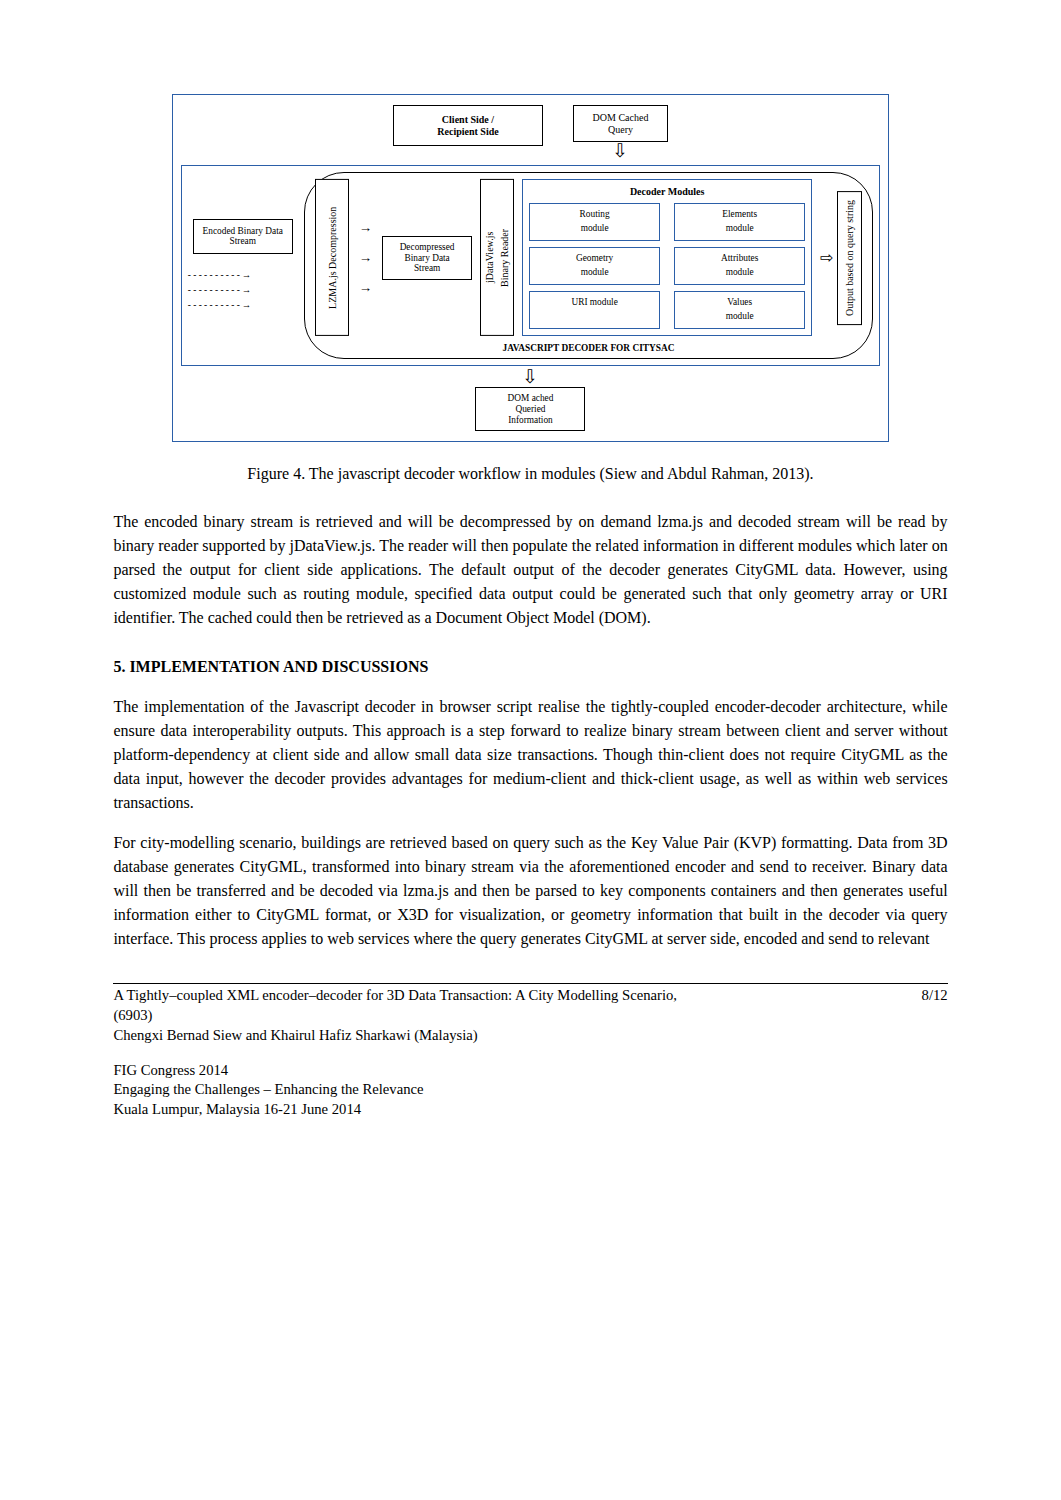Client Side /
Recipient Side
DOM Cached
Query
⇩
Encoded Binary Data
Stream
- - - - - - - - - -
- - - - - - - - - -
- - - - - - - - - -
LZMA.js Decompression
→
→
→
Decompressed
Binary Data
Stream
jDataView.js
Binary Reader
Decoder Modules
Routing
module
Elements
module
Geometry
module
Attributes
module
URI module
Values
module
⇨
Output based on query string
JAVASCRIPT DECODER FOR CITYSAC
⇩
DOM ached
Queried
Information
Figure 4. The javascript decoder workflow in modules (Siew and Abdul Rahman, 2013).
The encoded binary stream is retrieved and will be decompressed by on demand lzma.js and decoded stream will be read by binary reader supported by jDataView.js. The reader will then populate the related information in different modules which later on parsed the output for client side applications. The default output of the decoder generates CityGML data. However, using customized module such as routing module, specified data output could be generated such that only geometry array or URI identifier. The cached could then be retrieved as a Document Object Model (DOM).
5. IMPLEMENTATION AND DISCUSSIONS
The implementation of the Javascript decoder in browser script realise the tightly-coupled encoder-decoder architecture, while ensure data interoperability outputs. This approach is a step forward to realize binary stream between client and server without platform-dependency at client side and allow small data size transactions. Though thin-client does not require CityGML as the data input, however the decoder provides advantages for medium-client and thick-client usage, as well as within web services transactions.
For city-modelling scenario, buildings are retrieved based on query such as the Key Value Pair (KVP) formatting. Data from 3D database generates CityGML, transformed into binary stream via the aforementioned encoder and send to receiver. Binary data will then be transferred and be decoded via lzma.js and then be parsed to key components containers and then generates useful information either to CityGML format, or X3D for visualization, or geometry information that built in the decoder via query interface. This process applies to web services where the query generates CityGML at server side, encoded and send to relevant
A Tightly–coupled XML encoder–decoder for 3D Data Transaction: A City Modelling Scenario,
(6903)
Chengxi Bernad Siew and Khairul Hafiz Sharkawi (Malaysia)
8/12
FIG Congress 2014
Engaging the Challenges – Enhancing the Relevance
Kuala Lumpur, Malaysia 16-21 June 2014